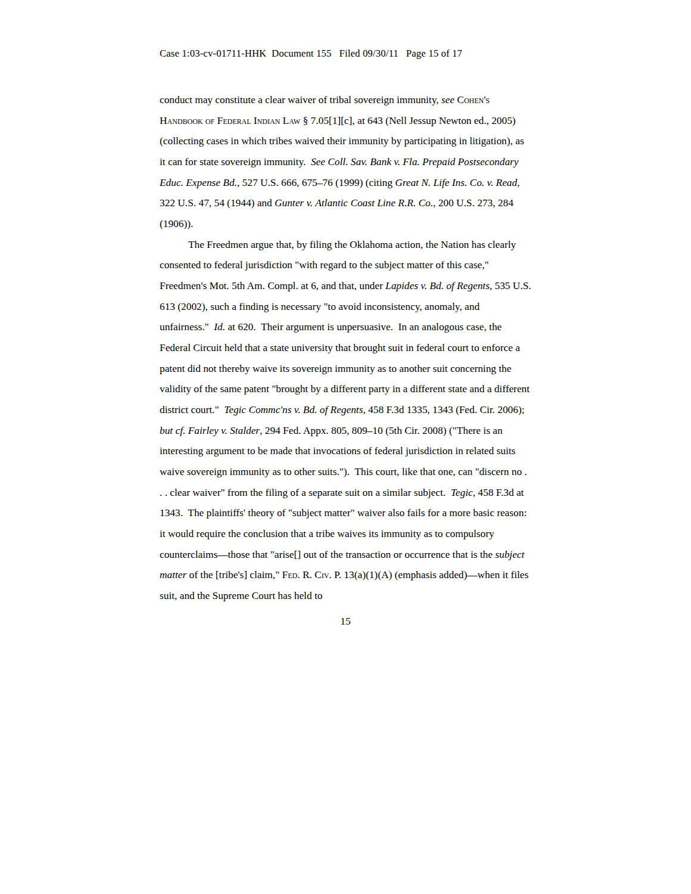Case 1:03-cv-01711-HHK Document 155 Filed 09/30/11 Page 15 of 17
conduct may constitute a clear waiver of tribal sovereign immunity, see Cohen's Handbook of Federal Indian Law § 7.05[1][c], at 643 (Nell Jessup Newton ed., 2005) (collecting cases in which tribes waived their immunity by participating in litigation), as it can for state sovereign immunity. See Coll. Sav. Bank v. Fla. Prepaid Postsecondary Educ. Expense Bd., 527 U.S. 666, 675–76 (1999) (citing Great N. Life Ins. Co. v. Read, 322 U.S. 47, 54 (1944) and Gunter v. Atlantic Coast Line R.R. Co., 200 U.S. 273, 284 (1906)).
The Freedmen argue that, by filing the Oklahoma action, the Nation has clearly consented to federal jurisdiction "with regard to the subject matter of this case," Freedmen's Mot. 5th Am. Compl. at 6, and that, under Lapides v. Bd. of Regents, 535 U.S. 613 (2002), such a finding is necessary "to avoid inconsistency, anomaly, and unfairness." Id. at 620. Their argument is unpersuasive. In an analogous case, the Federal Circuit held that a state university that brought suit in federal court to enforce a patent did not thereby waive its sovereign immunity as to another suit concerning the validity of the same patent "brought by a different party in a different state and a different district court." Tegic Commc'ns v. Bd. of Regents, 458 F.3d 1335, 1343 (Fed. Cir. 2006); but cf. Fairley v. Stalder, 294 Fed. Appx. 805, 809–10 (5th Cir. 2008) ("There is an interesting argument to be made that invocations of federal jurisdiction in related suits waive sovereign immunity as to other suits."). This court, like that one, can "discern no . . . clear waiver" from the filing of a separate suit on a similar subject. Tegic, 458 F.3d at 1343. The plaintiffs' theory of "subject matter" waiver also fails for a more basic reason: it would require the conclusion that a tribe waives its immunity as to compulsory counterclaims—those that "arise[] out of the transaction or occurrence that is the subject matter of the [tribe's] claim," Fed. R. Civ. P. 13(a)(1)(A) (emphasis added)—when it files suit, and the Supreme Court has held to
15